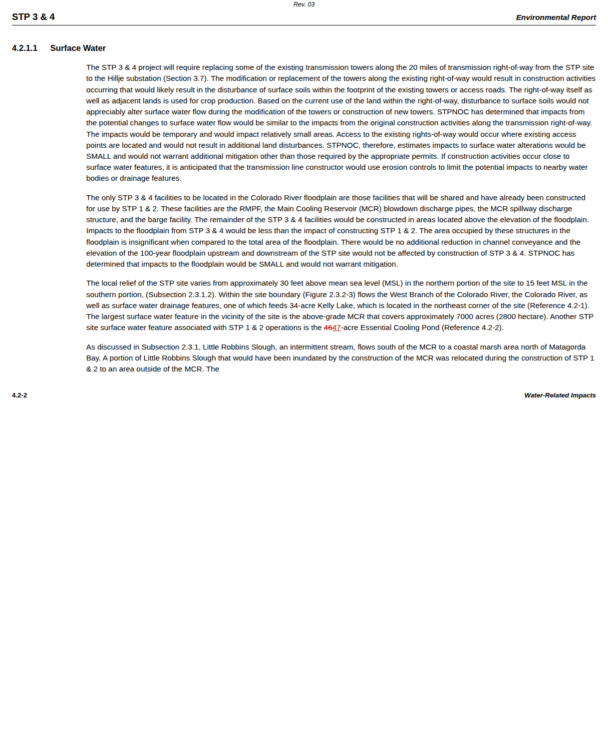Rev. 03
STP 3 & 4 Environmental Report
4.2.1.1 Surface Water
The STP 3 & 4 project will require replacing some of the existing transmission towers along the 20 miles of transmission right-of-way from the STP site to the Hillje substation (Section 3.7). The modification or replacement of the towers along the existing right-of-way would result in construction activities occurring that would likely result in the disturbance of surface soils within the footprint of the existing towers or access roads. The right-of-way itself as well as adjacent lands is used for crop production. Based on the current use of the land within the right-of-way, disturbance to surface soils would not appreciably alter surface water flow during the modification of the towers or construction of new towers. STPNOC has determined that impacts from the potential changes to surface water flow would be similar to the impacts from the original construction activities along the transmission right-of-way. The impacts would be temporary and would impact relatively small areas. Access to the existing rights-of-way would occur where existing access points are located and would not result in additional land disturbances. STPNOC, therefore, estimates impacts to surface water alterations would be SMALL and would not warrant additional mitigation other than those required by the appropriate permits. If construction activities occur close to surface water features, it is anticipated that the transmission line constructor would use erosion controls to limit the potential impacts to nearby water bodies or drainage features.
The only STP 3 & 4 facilities to be located in the Colorado River floodplain are those facilities that will be shared and have already been constructed for use by STP 1 & 2. These facilities are the RMPF, the Main Cooling Reservoir (MCR) blowdown discharge pipes, the MCR spillway discharge structure, and the barge facility. The remainder of the STP 3 & 4 facilities would be constructed in areas located above the elevation of the floodplain. Impacts to the floodplain from STP 3 & 4 would be less than the impact of constructing STP 1 & 2. The area occupied by these structures in the floodplain is insignificant when compared to the total area of the floodplain. There would be no additional reduction in channel conveyance and the elevation of the 100-year floodplain upstream and downstream of the STP site would not be affected by construction of STP 3 & 4. STPNOC has determined that impacts to the floodplain would be SMALL and would not warrant mitigation.
The local relief of the STP site varies from approximately 30 feet above mean sea level (MSL) in the northern portion of the site to 15 feet MSL in the southern portion, (Subsection 2.3.1.2). Within the site boundary (Figure 2.3.2-3) flows the West Branch of the Colorado River, the Colorado River, as well as surface water drainage features, one of which feeds 34-acre Kelly Lake, which is located in the northeast corner of the site (Reference 4.2-1). The largest surface water feature in the vicinity of the site is the above-grade MCR that covers approximately 7000 acres (2800 hectare). Another STP site surface water feature associated with STP 1 & 2 operations is the 4647-acre Essential Cooling Pond (Reference 4.2-2).
As discussed in Subsection 2.3.1, Little Robbins Slough, an intermittent stream, flows south of the MCR to a coastal marsh area north of Matagorda Bay. A portion of Little Robbins Slough that would have been inundated by the construction of the MCR was relocated during the construction of STP 1 & 2 to an area outside of the MCR. The
4.2-2 Water-Related Impacts